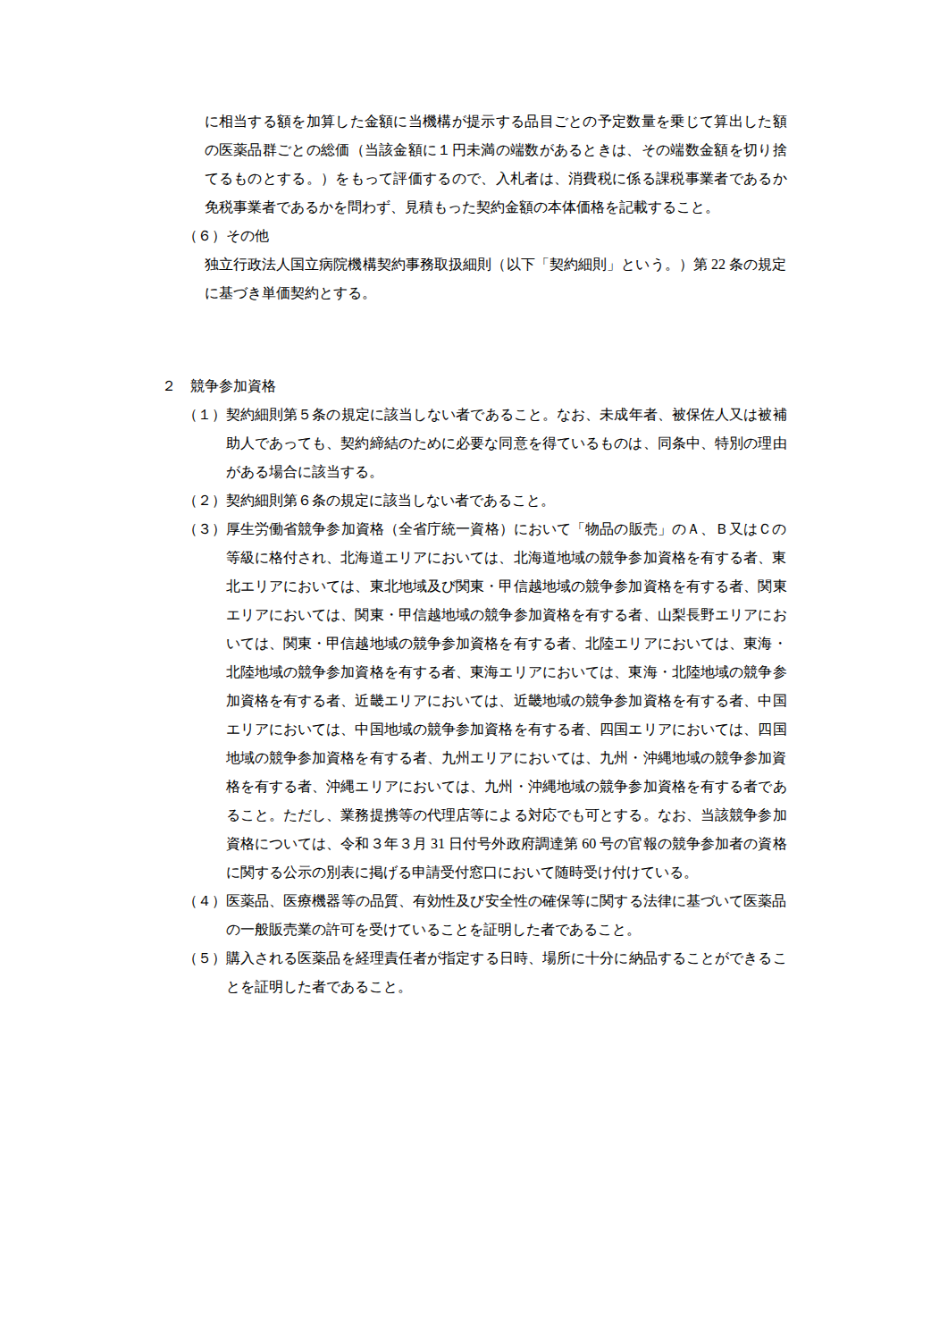に相当する額を加算した金額に当機構が提示する品目ごとの予定数量を乗じて算出した額の医薬品群ごとの総価（当該金額に１円未満の端数があるときは、その端数金額を切り捨てるものとする。）をもって評価するので、入札者は、消費税に係る課税事業者であるか免税事業者であるかを問わず、見積もった契約金額の本体価格を記載すること。
（６）その他
独立行政法人国立病院機構契約事務取扱細則（以下「契約細則」という。）第 22 条の規定に基づき単価契約とする。
２　競争参加資格
（１）契約細則第５条の規定に該当しない者であること。なお、未成年者、被保佐人又は被補助人であっても、契約締結のために必要な同意を得ているものは、同条中、特別の理由がある場合に該当する。
（２）契約細則第６条の規定に該当しない者であること。
（３）厚生労働省競争参加資格（全省庁統一資格）において「物品の販売」のＡ、Ｂ又はＣの等級に格付され、北海道エリアにおいては、北海道地域の競争参加資格を有する者、東北エリアにおいては、東北地域及び関東・甲信越地域の競争参加資格を有する者、関東エリアにおいては、関東・甲信越地域の競争参加資格を有する者、山梨長野エリアにおいては、関東・甲信越地域の競争参加資格を有する者、北陸エリアにおいては、東海・北陸地域の競争参加資格を有する者、東海エリアにおいては、東海・北陸地域の競争参加資格を有する者、近畿エリアにおいては、近畿地域の競争参加資格を有する者、中国エリアにおいては、中国地域の競争参加資格を有する者、四国エリアにおいては、四国地域の競争参加資格を有する者、九州エリアにおいては、九州・沖縄地域の競争参加資格を有する者、沖縄エリアにおいては、九州・沖縄地域の競争参加資格を有する者であること。ただし、業務提携等の代理店等による対応でも可とする。なお、当該競争参加資格については、令和３年３月 31 日付号外政府調達第 60 号の官報の競争参加者の資格に関する公示の別表に掲げる申請受付窓口において随時受け付けている。
（４）医薬品、医療機器等の品質、有効性及び安全性の確保等に関する法律に基づいて医薬品の一般販売業の許可を受けていることを証明した者であること。
（５）購入される医薬品を経理責任者が指定する日時、場所に十分に納品することができることを証明した者であること。